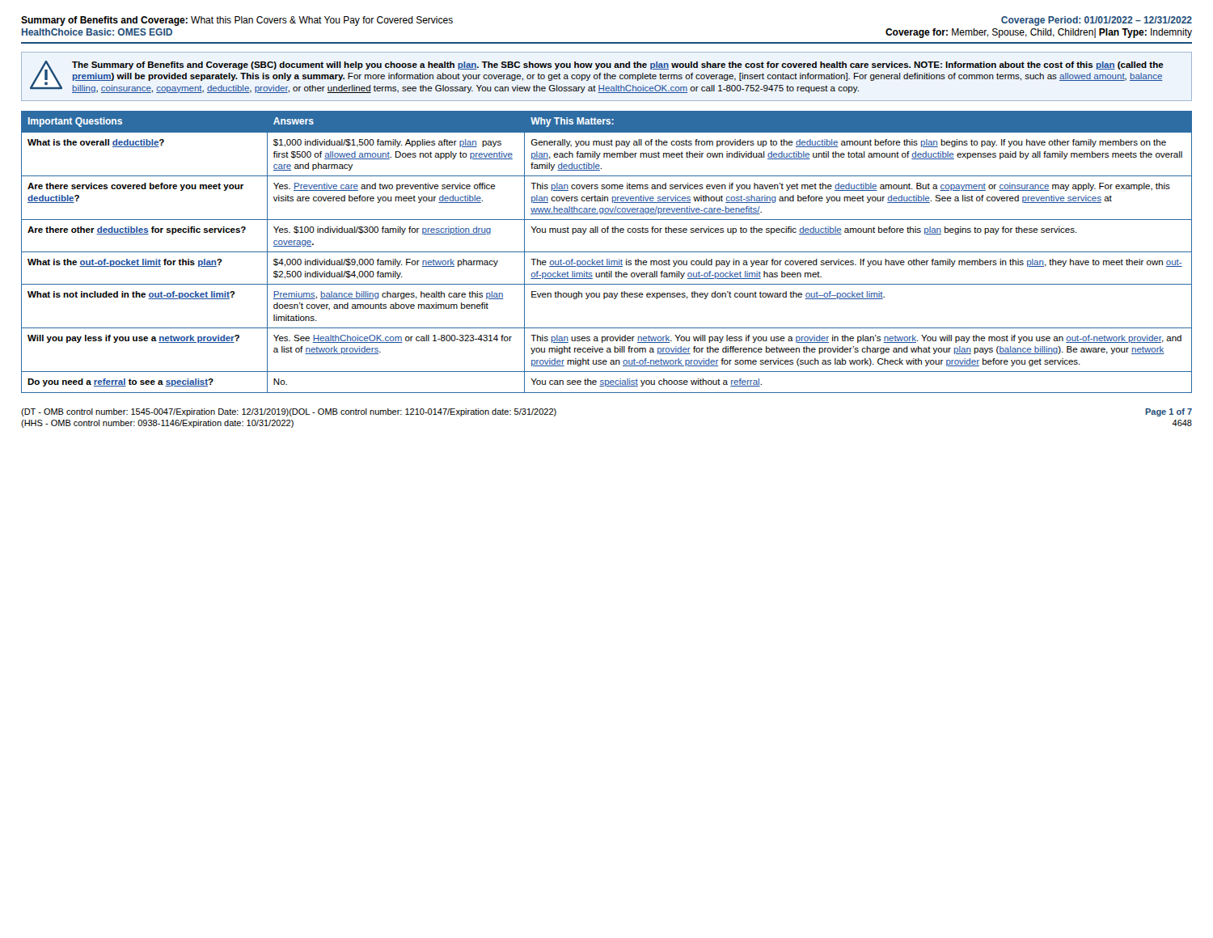Summary of Benefits and Coverage: What this Plan Covers & What You Pay for Covered Services
HealthChoice Basic: OMES EGID
Coverage Period: 01/01/2022 – 12/31/2022
Coverage for: Member, Spouse, Child, Children| Plan Type: Indemnity
The Summary of Benefits and Coverage (SBC) document will help you choose a health plan. The SBC shows you how you and the plan would share the cost for covered health care services. NOTE: Information about the cost of this plan (called the premium) will be provided separately. This is only a summary. For more information about your coverage, or to get a copy of the complete terms of coverage, [insert contact information]. For general definitions of common terms, such as allowed amount, balance billing, coinsurance, copayment, deductible, provider, or other underlined terms, see the Glossary. You can view the Glossary at HealthChoiceOK.com or call 1-800-752-9475 to request a copy.
| Important Questions | Answers | Why This Matters: |
| --- | --- | --- |
| What is the overall deductible ? | $1,000 individual/$1,500 family. Applies after plan pays first $500 of allowed amount . Does not apply to preventive care and pharmacy | Generally, you must pay all of the costs from providers up to the deductible amount before this plan begins to pay. If you have other family members on the plan , each family member must meet their own individual deductible until the total amount of deductible expenses paid by all family members meets the overall family deductible . |
| Are there services covered before you meet your deductible ? | Yes. Preventive care and two preventive service office visits are covered before you meet your deductible . | This plan covers some items and services even if you haven’t yet met the deductible amount. But a copayment or coinsurance may apply. For example, this plan covers certain preventive services without cost-sharing and before you meet your deductible . See a list of covered preventive services at www.healthcare.gov/coverage/preventive-care-benefits/ . |
| Are there other deductibles for specific services? | Yes. $100 individual/$300 family for prescription drug coverage . | You must pay all of the costs for these services up to the specific deductible amount before this plan begins to pay for these services. |
| What is the out-of-pocket limit for this plan ? | $4,000 individual/$9,000 family. For network pharmacy $2,500 individual/$4,000 family. | The out-of-pocket limit is the most you could pay in a year for covered services. If you have other family members in this plan , they have to meet their own out-of-pocket limits until the overall family out-of-pocket limit has been met. |
| What is not included in the out-of-pocket limit ? | Premiums , balance billing charges, health care this plan doesn’t cover, and amounts above maximum benefit limitations. | Even though you pay these expenses, they don’t count toward the out–of–pocket limit . |
| Will you pay less if you use a network provider ? | Yes. See HealthChoiceOK.com or call 1-800-323-4314 for a list of network providers . | This plan uses a provider network . You will pay less if you use a provider in the plan’s network . You will pay the most if you use an out-of-network provider , and you might receive a bill from a provider for the difference between the provider’s charge and what your plan pays ( balance billing ). Be aware, your network provider might use an out-of-network provider for some services (such as lab work). Check with your provider before you get services. |
| Do you need a referral to see a specialist ? | No. | You can see the specialist you choose without a referral . |
(DT - OMB control number: 1545-0047/Expiration Date: 12/31/2019)(DOL - OMB control number: 1210-0147/Expiration date: 5/31/2022)
(HHS - OMB control number: 0938-1146/Expiration date: 10/31/2022)
Page 1 of 7
4648